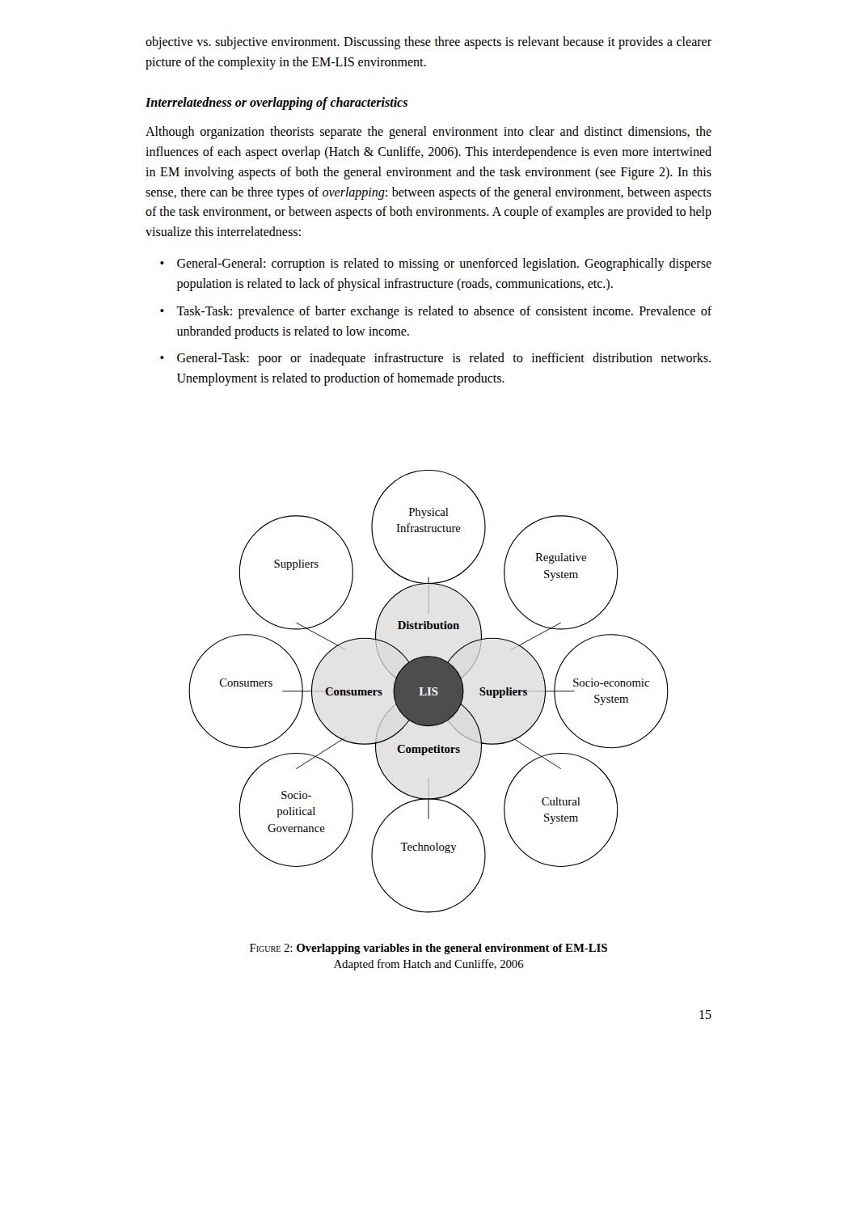objective vs. subjective environment. Discussing these three aspects is relevant because it provides a clearer picture of the complexity in the EM-LIS environment.
Interrelatedness or overlapping of characteristics
Although organization theorists separate the general environment into clear and distinct dimensions, the influences of each aspect overlap (Hatch & Cunliffe, 2006). This interdependence is even more intertwined in EM involving aspects of both the general environment and the task environment (see Figure 2). In this sense, there can be three types of overlapping: between aspects of the general environment, between aspects of the task environment, or between aspects of both environments. A couple of examples are provided to help visualize this interrelatedness:
General-General: corruption is related to missing or unenforced legislation. Geographically disperse population is related to lack of physical infrastructure (roads, communications, etc.).
Task-Task: prevalence of barter exchange is related to absence of consistent income. Prevalence of unbranded products is related to low income.
General-Task: poor or inadequate infrastructure is related to inefficient distribution networks. Unemployment is related to production of homemade products.
Physical Infrastructure Regulative System Socio-economic System Cultural System Technology Socio- political Governance Consumers Suppliers LIS Distribution Suppliers Competitors Consumers
Figure 2: Overlapping variables in the general environment of EM-LIS
Adapted from Hatch and Cunliffe, 2006
15